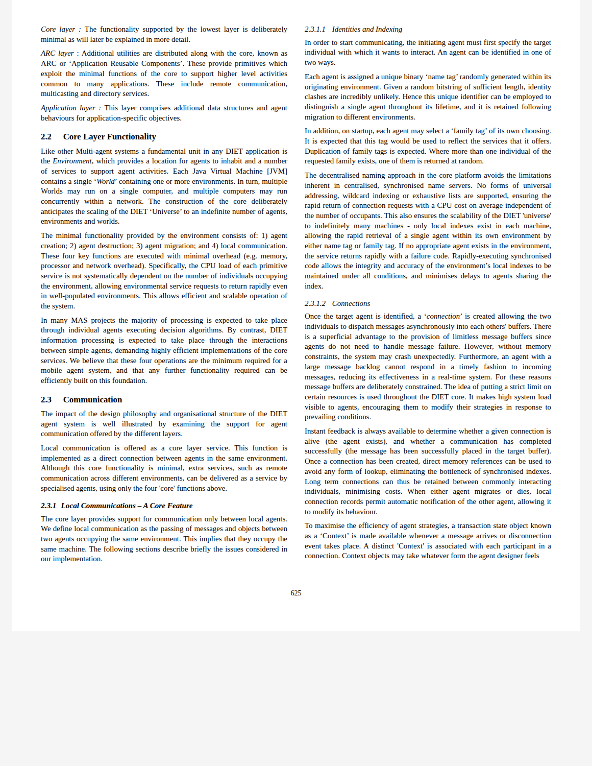Core layer : The functionality supported by the lowest layer is deliberately minimal as will later be explained in more detail.
ARC layer : Additional utilities are distributed along with the core, known as ARC or ‘Application Reusable Components’. These provide primitives which exploit the minimal functions of the core to support higher level activities common to many applications. These include remote communication, multicasting and directory services.
Application layer : This layer comprises additional data structures and agent behaviours for application-specific objectives.
2.2 Core Layer Functionality
Like other Multi-agent systems a fundamental unit in any DIET application is the Environment, which provides a location for agents to inhabit and a number of services to support agent activities. Each Java Virtual Machine [JVM] contains a single ‘World’ containing one or more environments. In turn, multiple Worlds may run on a single computer, and multiple computers may run concurrently within a network. The construction of the core deliberately anticipates the scaling of the DIET ‘Universe’ to an indefinite number of agents, environments and worlds.
The minimal functionality provided by the environment consists of: 1) agent creation; 2) agent destruction; 3) agent migration; and 4) local communication. These four key functions are executed with minimal overhead (e.g. memory, processor and network overhead). Specifically, the CPU load of each primitive service is not systematically dependent on the number of individuals occupying the environment, allowing environmental service requests to return rapidly even in well-populated environments. This allows efficient and scalable operation of the system.
In many MAS projects the majority of processing is expected to take place through individual agents executing decision algorithms. By contrast, DIET information processing is expected to take place through the interactions between simple agents, demanding highly efficient implementations of the core services. We believe that these four operations are the minimum required for a mobile agent system, and that any further functionality required can be efficiently built on this foundation.
2.3 Communication
The impact of the design philosophy and organisational structure of the DIET agent system is well illustrated by examining the support for agent communication offered by the different layers.
Local communication is offered as a core layer service. This function is implemented as a direct connection between agents in the same environment. Although this core functionality is minimal, extra services, such as remote communication across different environments, can be delivered as a service by specialised agents, using only the four 'core' functions above.
2.3.1 Local Communications – A Core Feature
The core layer provides support for communication only between local agents. We define local communication as the passing of messages and objects between two agents occupying the same environment. This implies that they occupy the same machine. The following sections describe briefly the issues considered in our implementation.
2.3.1.1 Identities and Indexing
In order to start communicating, the initiating agent must first specify the target individual with which it wants to interact. An agent can be identified in one of two ways.
Each agent is assigned a unique binary ‘name tag’ randomly generated within its originating environment. Given a random bitstring of sufficient length, identity clashes are incredibly unlikely. Hence this unique identifier can be employed to distinguish a single agent throughout its lifetime, and it is retained following migration to different environments.
In addition, on startup, each agent may select a ‘family tag’ of its own choosing. It is expected that this tag would be used to reflect the services that it offers. Duplication of family tags is expected. Where more than one individual of the requested family exists, one of them is returned at random.
The decentralised naming approach in the core platform avoids the limitations inherent in centralised, synchronised name servers. No forms of universal addressing, wildcard indexing or exhaustive lists are supported, ensuring the rapid return of connection requests with a CPU cost on average independent of the number of occupants. This also ensures the scalability of the DIET 'universe' to indefinitely many machines - only local indexes exist in each machine, allowing the rapid retrieval of a single agent within its own environment by either name tag or family tag. If no appropriate agent exists in the environment, the service returns rapidly with a failure code. Rapidly-executing synchronised code allows the integrity and accuracy of the environment’s local indexes to be maintained under all conditions, and minimises delays to agents sharing the index.
2.3.1.2 Connections
Once the target agent is identified, a ‘connection’ is created allowing the two individuals to dispatch messages asynchronously into each others' buffers. There is a superficial advantage to the provision of limitless message buffers since agents do not need to handle message failure. However, without memory constraints, the system may crash unexpectedly. Furthermore, an agent with a large message backlog cannot respond in a timely fashion to incoming messages, reducing its effectiveness in a real-time system. For these reasons message buffers are deliberately constrained. The idea of putting a strict limit on certain resources is used throughout the DIET core. It makes high system load visible to agents, encouraging them to modify their strategies in response to prevailing conditions.
Instant feedback is always available to determine whether a given connection is alive (the agent exists), and whether a communication has completed successfully (the message has been successfully placed in the target buffer). Once a connection has been created, direct memory references can be used to avoid any form of lookup, eliminating the bottleneck of synchronised indexes. Long term connections can thus be retained between commonly interacting individuals, minimising costs. When either agent migrates or dies, local connection records permit automatic notification of the other agent, allowing it to modify its behaviour.
To maximise the efficiency of agent strategies, a transaction state object known as a ‘Context’ is made available whenever a message arrives or disconnection event takes place. A distinct 'Context' is associated with each participant in a connection. Context objects may take whatever form the agent designer feels
625